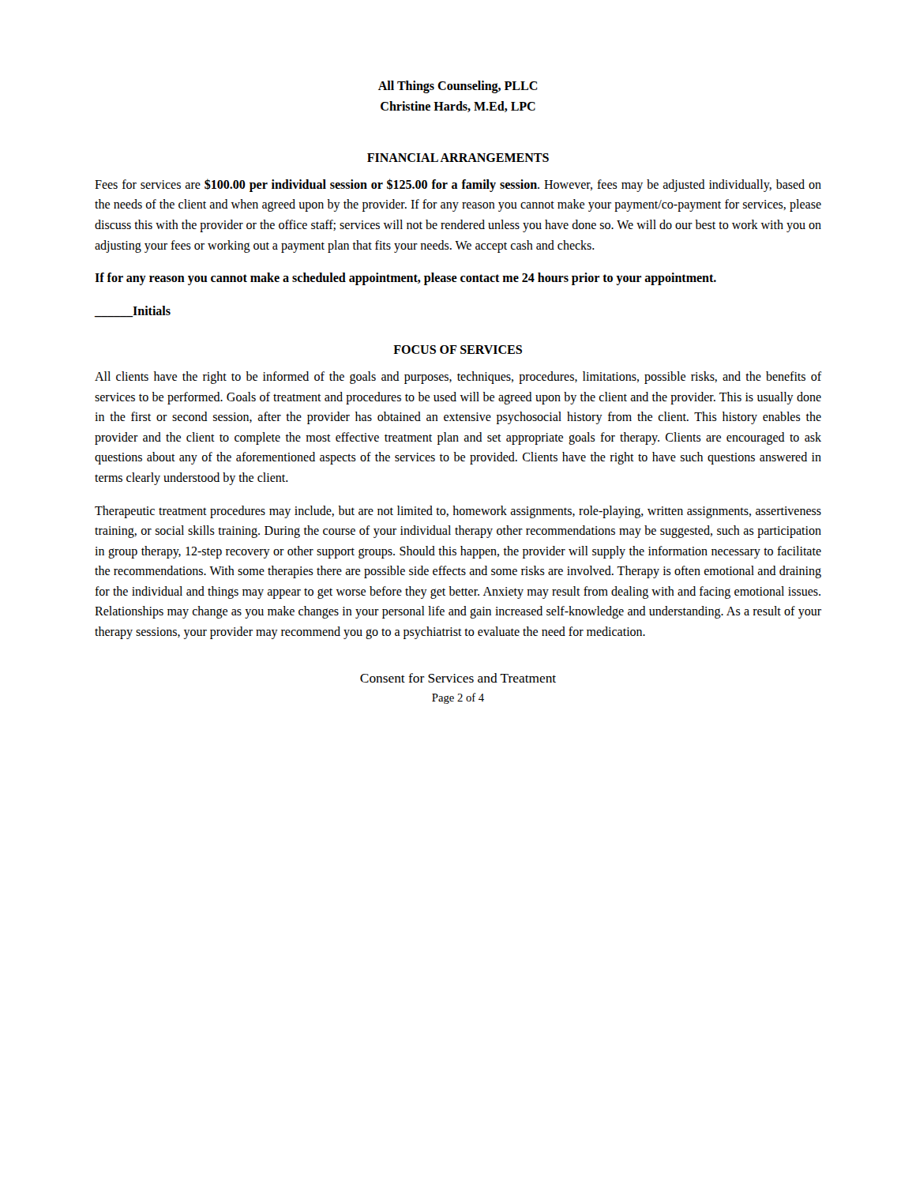All Things Counseling, PLLC
Christine Hards, M.Ed, LPC
FINANCIAL ARRANGEMENTS
Fees for services are $100.00 per individual session or $125.00 for a family session. However, fees may be adjusted individually, based on the needs of the client and when agreed upon by the provider. If for any reason you cannot make your payment/co-payment for services, please discuss this with the provider or the office staff; services will not be rendered unless you have done so. We will do our best to work with you on adjusting your fees or working out a payment plan that fits your needs. We accept cash and checks.
If for any reason you cannot make a scheduled appointment, please contact me 24 hours prior to your appointment.
______Initials
FOCUS OF SERVICES
All clients have the right to be informed of the goals and purposes, techniques, procedures, limitations, possible risks, and the benefits of services to be performed. Goals of treatment and procedures to be used will be agreed upon by the client and the provider. This is usually done in the first or second session, after the provider has obtained an extensive psychosocial history from the client. This history enables the provider and the client to complete the most effective treatment plan and set appropriate goals for therapy. Clients are encouraged to ask questions about any of the aforementioned aspects of the services to be provided. Clients have the right to have such questions answered in terms clearly understood by the client.
Therapeutic treatment procedures may include, but are not limited to, homework assignments, role-playing, written assignments, assertiveness training, or social skills training. During the course of your individual therapy other recommendations may be suggested, such as participation in group therapy, 12-step recovery or other support groups. Should this happen, the provider will supply the information necessary to facilitate the recommendations. With some therapies there are possible side effects and some risks are involved. Therapy is often emotional and draining for the individual and things may appear to get worse before they get better. Anxiety may result from dealing with and facing emotional issues. Relationships may change as you make changes in your personal life and gain increased self-knowledge and understanding. As a result of your therapy sessions, your provider may recommend you go to a psychiatrist to evaluate the need for medication.
Consent for Services and Treatment
Page 2 of 4